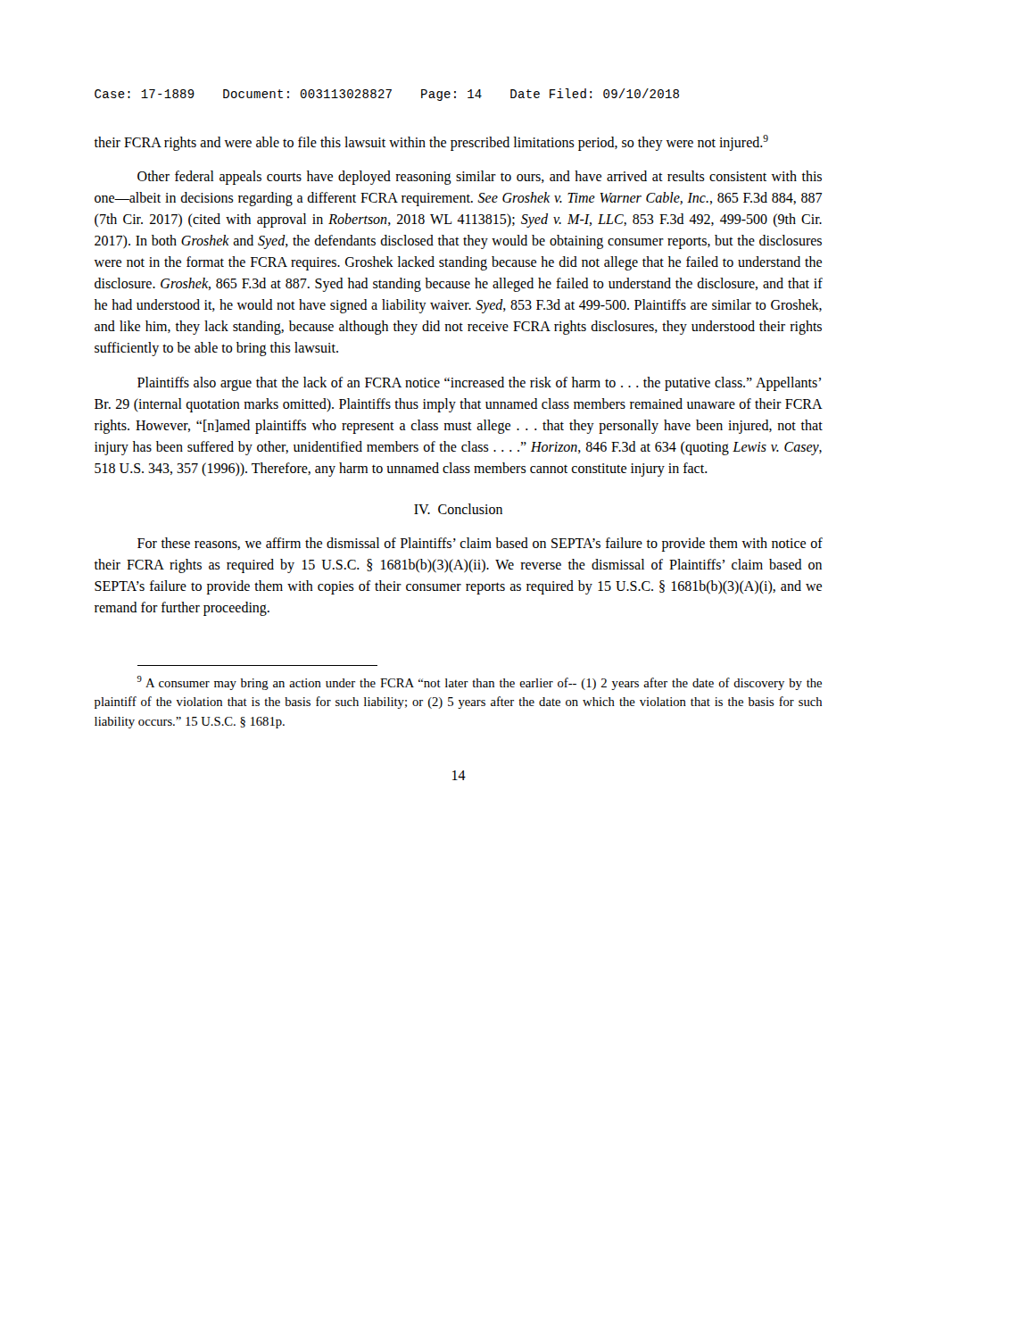Case: 17-1889 Document: 003113028827 Page: 14 Date Filed: 09/10/2018
their FCRA rights and were able to file this lawsuit within the prescribed limitations period, so they were not injured.9
Other federal appeals courts have deployed reasoning similar to ours, and have arrived at results consistent with this one—albeit in decisions regarding a different FCRA requirement. See Groshek v. Time Warner Cable, Inc., 865 F.3d 884, 887 (7th Cir. 2017) (cited with approval in Robertson, 2018 WL 4113815); Syed v. M-I, LLC, 853 F.3d 492, 499-500 (9th Cir. 2017). In both Groshek and Syed, the defendants disclosed that they would be obtaining consumer reports, but the disclosures were not in the format the FCRA requires. Groshek lacked standing because he did not allege that he failed to understand the disclosure. Groshek, 865 F.3d at 887. Syed had standing because he alleged he failed to understand the disclosure, and that if he had understood it, he would not have signed a liability waiver. Syed, 853 F.3d at 499-500. Plaintiffs are similar to Groshek, and like him, they lack standing, because although they did not receive FCRA rights disclosures, they understood their rights sufficiently to be able to bring this lawsuit.
Plaintiffs also argue that the lack of an FCRA notice “increased the risk of harm to . . . the putative class.” Appellants’ Br. 29 (internal quotation marks omitted). Plaintiffs thus imply that unnamed class members remained unaware of their FCRA rights. However, “[n]amed plaintiffs who represent a class must allege . . . that they personally have been injured, not that injury has been suffered by other, unidentified members of the class . . . .” Horizon, 846 F.3d at 634 (quoting Lewis v. Casey, 518 U.S. 343, 357 (1996)). Therefore, any harm to unnamed class members cannot constitute injury in fact.
IV. Conclusion
For these reasons, we affirm the dismissal of Plaintiffs’ claim based on SEPTA’s failure to provide them with notice of their FCRA rights as required by 15 U.S.C. § 1681b(b)(3)(A)(ii). We reverse the dismissal of Plaintiffs’ claim based on SEPTA’s failure to provide them with copies of their consumer reports as required by 15 U.S.C. § 1681b(b)(3)(A)(i), and we remand for further proceeding.
9 A consumer may bring an action under the FCRA “not later than the earlier of-- (1) 2 years after the date of discovery by the plaintiff of the violation that is the basis for such liability; or (2) 5 years after the date on which the violation that is the basis for such liability occurs.” 15 U.S.C. § 1681p.
14